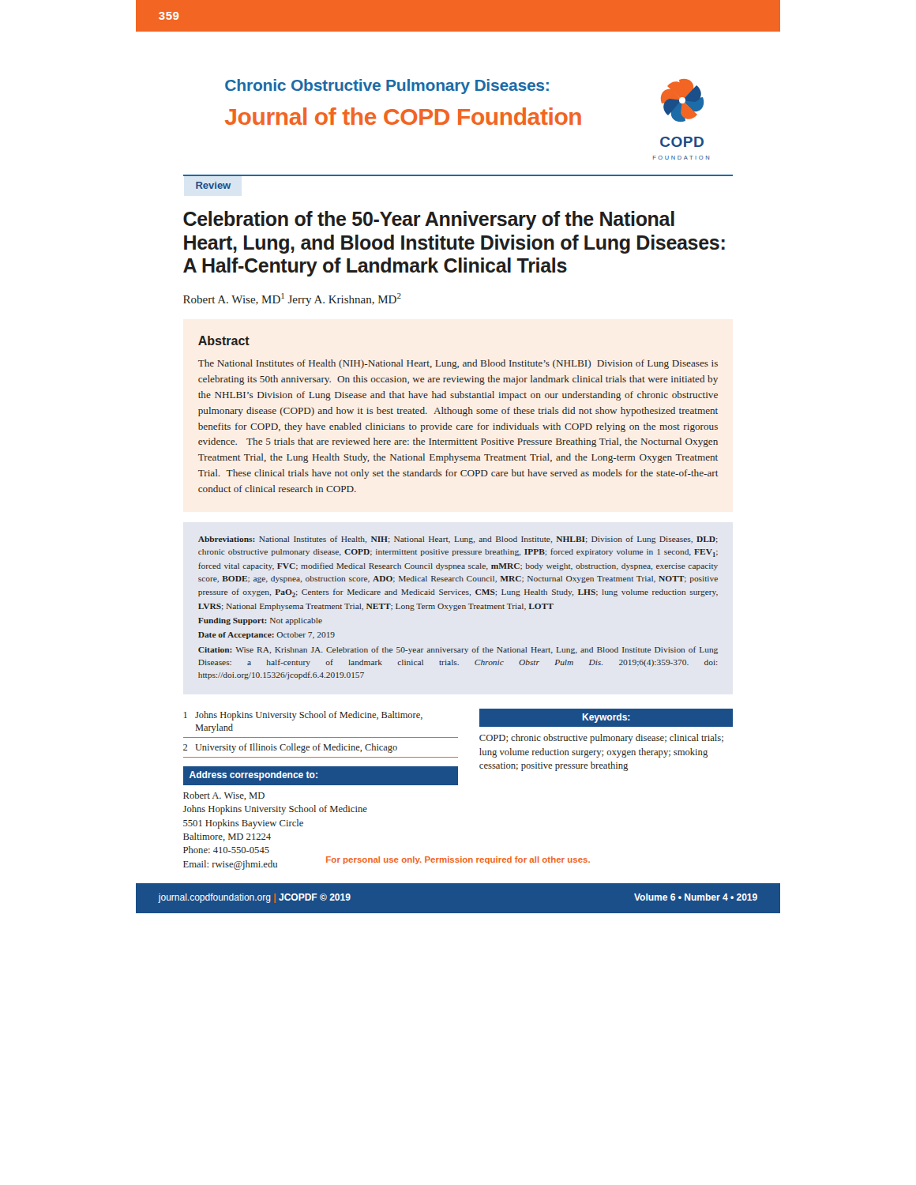359
Chronic Obstructive Pulmonary Diseases:
Journal of the COPD Foundation
COPD
FOUNDATION
Review
Celebration of the 50-Year Anniversary of the National Heart, Lung, and Blood Institute Division of Lung Diseases: A Half-Century of Landmark Clinical Trials
Robert A. Wise, MD1 Jerry A. Krishnan, MD2
Abstract
The National Institutes of Health (NIH)-National Heart, Lung, and Blood Institute’s (NHLBI) Division of Lung Diseases is celebrating its 50th anniversary. On this occasion, we are reviewing the major landmark clinical trials that were initiated by the NHLBI’s Division of Lung Disease and that have had substantial impact on our understanding of chronic obstructive pulmonary disease (COPD) and how it is best treated. Although some of these trials did not show hypothesized treatment benefits for COPD, they have enabled clinicians to provide care for individuals with COPD relying on the most rigorous evidence. The 5 trials that are reviewed here are: the Intermittent Positive Pressure Breathing Trial, the Nocturnal Oxygen Treatment Trial, the Lung Health Study, the National Emphysema Treatment Trial, and the Long-term Oxygen Treatment Trial. These clinical trials have not only set the standards for COPD care but have served as models for the state-of-the-art conduct of clinical research in COPD.
Abbreviations: National Institutes of Health, NIH; National Heart, Lung, and Blood Institute, NHLBI; Division of Lung Diseases, DLD; chronic obstructive pulmonary disease, COPD; intermittent positive pressure breathing, IPPB; forced expiratory volume in 1 second, FEV1; forced vital capacity, FVC; modified Medical Research Council dyspnea scale, mMRC; body weight, obstruction, dyspnea, exercise capacity score, BODE; age, dyspnea, obstruction score, ADO; Medical Research Council, MRC; Nocturnal Oxygen Treatment Trial, NOTT; positive pressure of oxygen, PaO2; Centers for Medicare and Medicaid Services, CMS; Lung Health Study, LHS; lung volume reduction surgery, LVRS; National Emphysema Treatment Trial, NETT; Long Term Oxygen Treatment Trial, LOTT
Funding Support: Not applicable
Date of Acceptance: October 7, 2019
Citation: Wise RA, Krishnan JA. Celebration of the 50-year anniversary of the National Heart, Lung, and Blood Institute Division of Lung Diseases: a half-century of landmark clinical trials. Chronic Obstr Pulm Dis. 2019;6(4):359-370. doi: https://doi.org/10.15326/jcopdf.6.4.2019.0157
1 Johns Hopkins University School of Medicine, Baltimore, Maryland
2 University of Illinois College of Medicine, Chicago
Address correspondence to:
Robert A. Wise, MD
Johns Hopkins University School of Medicine
5501 Hopkins Bayview Circle
Baltimore, MD 21224
Phone: 410-550-0545
Email: rwise@jhmi.edu
Keywords:
COPD; chronic obstructive pulmonary disease; clinical trials; lung volume reduction surgery; oxygen therapy; smoking cessation; positive pressure breathing
For personal use only. Permission required for all other uses.
journal.copdfoundation.org | JCOPDF © 2019
Volume 6 • Number 4 • 2019